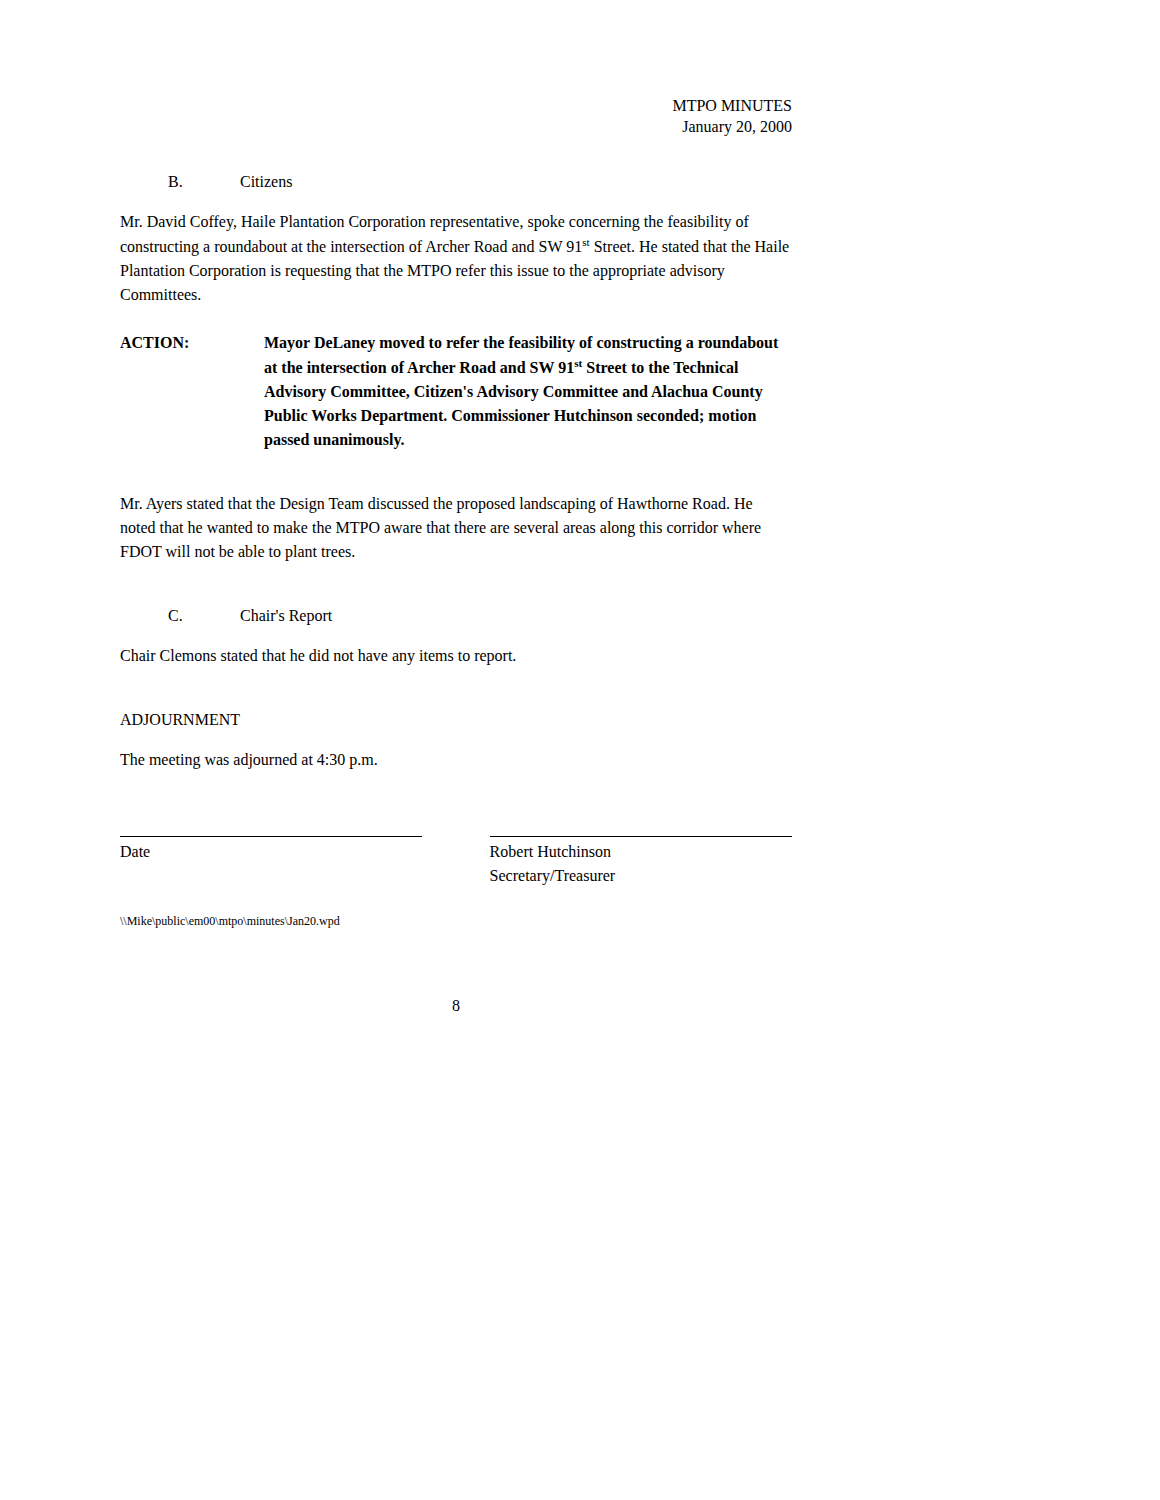MTPO MINUTES
January 20, 2000
B. Citizens
Mr. David Coffey, Haile Plantation Corporation representative, spoke concerning the feasibility of constructing a roundabout at the intersection of Archer Road and SW 91st Street. He stated that the Haile Plantation Corporation is requesting that the MTPO refer this issue to the appropriate advisory Committees.
ACTION:
Mayor DeLaney moved to refer the feasibility of constructing a roundabout at the intersection of Archer Road and SW 91st Street to the Technical Advisory Committee, Citizen's Advisory Committee and Alachua County Public Works Department. Commissioner Hutchinson seconded; motion passed unanimously.
Mr. Ayers stated that the Design Team discussed the proposed landscaping of Hawthorne Road. He noted that he wanted to make the MTPO aware that there are several areas along this corridor where FDOT will not be able to plant trees.
C. Chair's Report
Chair Clemons stated that he did not have any items to report.
ADJOURNMENT
The meeting was adjourned at 4:30 p.m.
Date
Robert Hutchinson
Secretary/Treasurer
\\Mike\public\em00\mtpo\minutes\Jan20.wpd
8